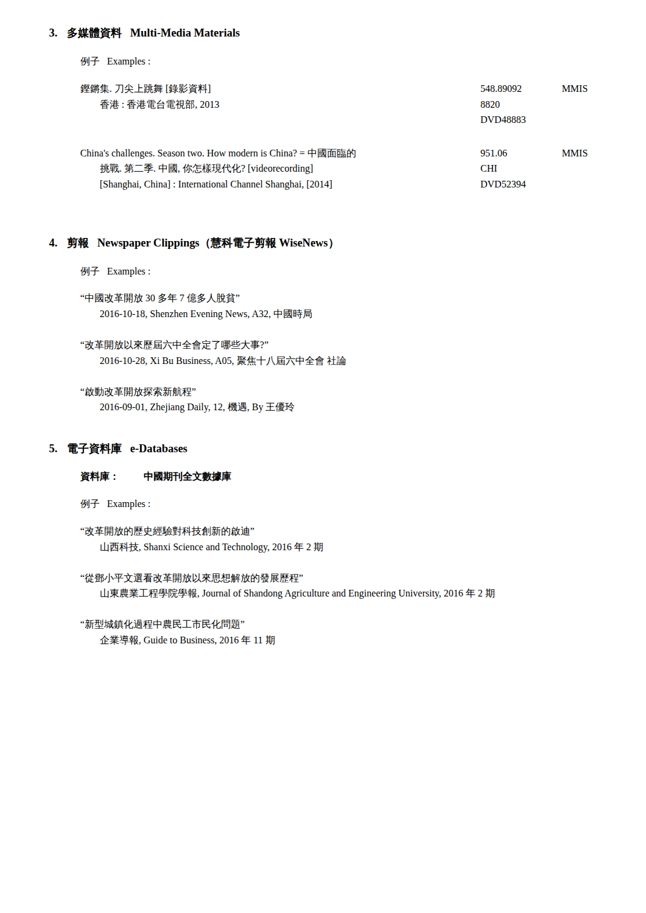3. 多媒體資料 Multi-Media Materials
例子 Examples :
| 鏗鏘集. 刀尖上跳舞 [錄影資料] 香港 : 香港電台電視部, 2013 | 548.89092 8820 DVD48883 | MMIS |
| China's challenges. Season two. How modern is China? = 中國面臨的 挑戰. 第二季. 中國, 你怎樣現代化? [videorecording] [Shanghai, China] : International Channel Shanghai, [2014] | 951.06 CHI DVD52394 | MMIS |
4. 剪報 Newspaper Clippings（慧科電子剪報 WiseNews）
例子 Examples :
“中國改革開放 30 多年 7 億多人脫貧” 2016-10-18, Shenzhen Evening News, A32, 中國時局
“改革開放以來歷屆六中全會定了哪些大事?” 2016-10-28, Xi Bu Business, A05, 聚焦十八屆六中全會 社論
“啟動改革開放探索新航程” 2016-09-01, Zhejiang Daily, 12, 機遇, By 王優玲
5. 電子資料庫 e-Databases
資料庫： 中國期刊全文數據庫
例子 Examples :
“改革開放的歷史經驗對科技創新的啟迪” 山西科技, Shanxi Science and Technology, 2016 年 2 期
“從鄧小平文選看改革開放以來思想解放的發展歷程” 山東農業工程學院學報, Journal of Shandong Agriculture and Engineering University, 2016 年 2 期
“新型城鎮化過程中農民工市民化問題” 企業導報, Guide to Business, 2016 年 11 期